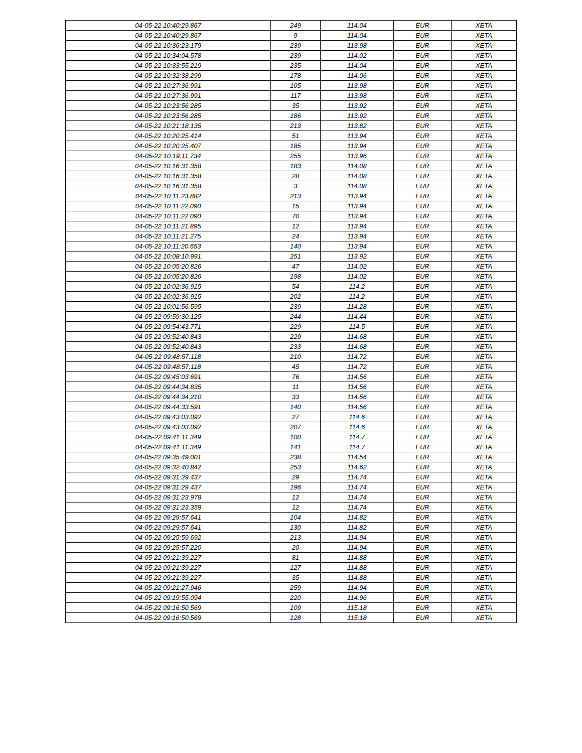| 04-05-22 10:40:29.867 | 249 | 114.04 | EUR | XETA |
| 04-05-22 10:40:29.867 | 9 | 114.04 | EUR | XETA |
| 04-05-22 10:36:23.179 | 239 | 113.98 | EUR | XETA |
| 04-05-22 10:34:04.578 | 239 | 114.02 | EUR | XETA |
| 04-05-22 10:33:55.219 | 235 | 114.04 | EUR | XETA |
| 04-05-22 10:32:38.299 | 178 | 114.06 | EUR | XETA |
| 04-05-22 10:27:36.991 | 105 | 113.98 | EUR | XETA |
| 04-05-22 10:27:36.991 | 117 | 113.98 | EUR | XETA |
| 04-05-22 10:23:56.285 | 35 | 113.92 | EUR | XETA |
| 04-05-22 10:23:56.285 | 186 | 113.92 | EUR | XETA |
| 04-05-22 10:21:18.135 | 213 | 113.82 | EUR | XETA |
| 04-05-22 10:20:25.414 | 51 | 113.94 | EUR | XETA |
| 04-05-22 10:20:25.407 | 185 | 113.94 | EUR | XETA |
| 04-05-22 10:19:11.734 | 255 | 113.96 | EUR | XETA |
| 04-05-22 10:16:31.358 | 183 | 114.08 | EUR | XETA |
| 04-05-22 10:16:31.358 | 28 | 114.08 | EUR | XETA |
| 04-05-22 10:16:31.358 | 3 | 114.08 | EUR | XETA |
| 04-05-22 10:11:23.882 | 213 | 113.94 | EUR | XETA |
| 04-05-22 10:11:22.090 | 15 | 113.94 | EUR | XETA |
| 04-05-22 10:11:22.090 | 70 | 113.94 | EUR | XETA |
| 04-05-22 10:11:21.895 | 12 | 113.94 | EUR | XETA |
| 04-05-22 10:11:21.275 | 24 | 113.94 | EUR | XETA |
| 04-05-22 10:11:20.653 | 140 | 113.94 | EUR | XETA |
| 04-05-22 10:08:10.991 | 251 | 113.92 | EUR | XETA |
| 04-05-22 10:05:20.826 | 47 | 114.02 | EUR | XETA |
| 04-05-22 10:05:20.826 | 198 | 114.02 | EUR | XETA |
| 04-05-22 10:02:36.915 | 54 | 114.2 | EUR | XETA |
| 04-05-22 10:02:36.915 | 202 | 114.2 | EUR | XETA |
| 04-05-22 10:01:56.595 | 239 | 114.28 | EUR | XETA |
| 04-05-22 09:59:30.125 | 244 | 114.44 | EUR | XETA |
| 04-05-22 09:54:43.771 | 229 | 114.5 | EUR | XETA |
| 04-05-22 09:52:40.843 | 229 | 114.68 | EUR | XETA |
| 04-05-22 09:52:40.843 | 233 | 114.68 | EUR | XETA |
| 04-05-22 09:48:57.118 | 210 | 114.72 | EUR | XETA |
| 04-05-22 09:48:57.118 | 45 | 114.72 | EUR | XETA |
| 04-05-22 09:45:03.691 | 76 | 114.56 | EUR | XETA |
| 04-05-22 09:44:34.835 | 11 | 114.56 | EUR | XETA |
| 04-05-22 09:44:34.210 | 33 | 114.56 | EUR | XETA |
| 04-05-22 09:44:33.591 | 140 | 114.56 | EUR | XETA |
| 04-05-22 09:43:03.092 | 27 | 114.6 | EUR | XETA |
| 04-05-22 09:43:03.092 | 207 | 114.6 | EUR | XETA |
| 04-05-22 09:41:11.349 | 100 | 114.7 | EUR | XETA |
| 04-05-22 09:41:11.349 | 141 | 114.7 | EUR | XETA |
| 04-05-22 09:35:49.001 | 238 | 114.54 | EUR | XETA |
| 04-05-22 09:32:40.842 | 253 | 114.62 | EUR | XETA |
| 04-05-22 09:31:29.437 | 29 | 114.74 | EUR | XETA |
| 04-05-22 09:31:29.437 | 196 | 114.74 | EUR | XETA |
| 04-05-22 09:31:23.978 | 12 | 114.74 | EUR | XETA |
| 04-05-22 09:31:23.359 | 12 | 114.74 | EUR | XETA |
| 04-05-22 09:29:57.641 | 104 | 114.82 | EUR | XETA |
| 04-05-22 09:29:57.641 | 130 | 114.82 | EUR | XETA |
| 04-05-22 09:25:59.692 | 213 | 114.94 | EUR | XETA |
| 04-05-22 09:25:57.220 | 20 | 114.94 | EUR | XETA |
| 04-05-22 09:21:39.227 | 81 | 114.88 | EUR | XETA |
| 04-05-22 09:21:39.227 | 127 | 114.88 | EUR | XETA |
| 04-05-22 09:21:39.227 | 35 | 114.88 | EUR | XETA |
| 04-05-22 09:21:27.946 | 259 | 114.94 | EUR | XETA |
| 04-05-22 09:19:55.094 | 220 | 114.96 | EUR | XETA |
| 04-05-22 09:16:50.569 | 109 | 115.18 | EUR | XETA |
| 04-05-22 09:16:50.569 | 128 | 115.18 | EUR | XETA |